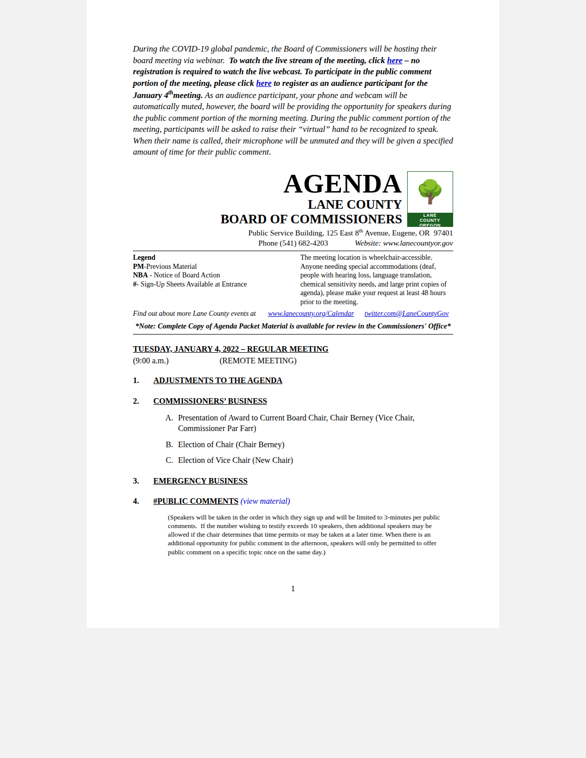During the COVID-19 global pandemic, the Board of Commissioners will be hosting their board meeting via webinar. To watch the live stream of the meeting, click here – no registration is required to watch the live webcast. To participate in the public comment portion of the meeting, please click here to register as an audience participant for the January 4thmeeting. As an audience participant, your phone and webcam will be automatically muted, however, the board will be providing the opportunity for speakers during the public comment portion of the morning meeting. During the public comment portion of the meeting, participants will be asked to raise their “virtual” hand to be recognized to speak. When their name is called, their microphone will be unmuted and they will be given a specified amount of time for their public comment.
🌳 LANE
COUNTY
OREGON
AGENDA
LANE COUNTY
BOARD OF COMMISSIONERS
Public Service Building, 125 East 8th Avenue, Eugene, OR 97401
Phone (541) 682-4203 Website: www.lanecountyor.gov
Legend
PM-Previous Material
NBA - Notice of Board Action
#- Sign-Up Sheets Available at Entrance
The meeting location is wheelchair-accessible. Anyone needing special accommodations (deaf, people with hearing loss, language translation, chemical sensitivity needs, and large print copies of agenda), please make your request at least 48 hours prior to the meeting.
Find out about more Lane County events at www.lanecounty.org/Calendar twitter.com@LaneCountyGov
*Note: Complete Copy of Agenda Packet Material is available for review in the Commissioners' Office*
TUESDAY, JANUARY 4, 2022 – REGULAR MEETING
(9:00 a.m.)(REMOTE MEETING)
ADJUSTMENTS TO THE AGENDA
COMMISSIONERS’ BUSINESS
Presentation of Award to Current Board Chair, Chair Berney (Vice Chair, Commissioner Par Farr)
Election of Chair (Chair Berney)
Election of Vice Chair (New Chair)
EMERGENCY BUSINESS
#PUBLIC COMMENTS (view material)
(Speakers will be taken in the order in which they sign up and will be limited to 3-minutes per public comments. If the number wishing to testify exceeds 10 speakers, then additional speakers may be allowed if the chair determines that time permits or may be taken at a later time. When there is an additional opportunity for public comment in the afternoon, speakers will only be permitted to offer public comment on a specific topic once on the same day.)
1